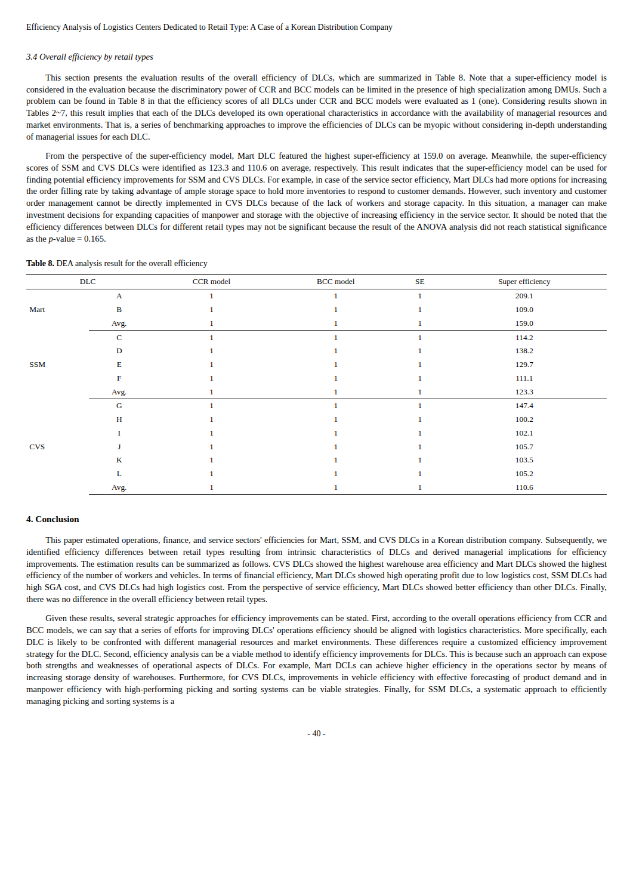Efficiency Analysis of Logistics Centers Dedicated to Retail Type: A Case of a Korean Distribution Company
3.4 Overall efficiency by retail types
This section presents the evaluation results of the overall efficiency of DLCs, which are summarized in Table 8. Note that a super-efficiency model is considered in the evaluation because the discriminatory power of CCR and BCC models can be limited in the presence of high specialization among DMUs. Such a problem can be found in Table 8 in that the efficiency scores of all DLCs under CCR and BCC models were evaluated as 1 (one). Considering results shown in Tables 2~7, this result implies that each of the DLCs developed its own operational characteristics in accordance with the availability of managerial resources and market environments. That is, a series of benchmarking approaches to improve the efficiencies of DLCs can be myopic without considering in-depth understanding of managerial issues for each DLC.
From the perspective of the super-efficiency model, Mart DLC featured the highest super-efficiency at 159.0 on average. Meanwhile, the super-efficiency scores of SSM and CVS DLCs were identified as 123.3 and 110.6 on average, respectively. This result indicates that the super-efficiency model can be used for finding potential efficiency improvements for SSM and CVS DLCs. For example, in case of the service sector efficiency, Mart DLCs had more options for increasing the order filling rate by taking advantage of ample storage space to hold more inventories to respond to customer demands. However, such inventory and customer order management cannot be directly implemented in CVS DLCs because of the lack of workers and storage capacity. In this situation, a manager can make investment decisions for expanding capacities of manpower and storage with the objective of increasing efficiency in the service sector. It should be noted that the efficiency differences between DLCs for different retail types may not be significant because the result of the ANOVA analysis did not reach statistical significance as the p-value = 0.165.
Table 8. DEA analysis result for the overall efficiency
| DLC | CCR model | BCC model | SE | Super efficiency |
| --- | --- | --- | --- | --- |
| Mart | A | 1 | 1 | 1 | 209.1 |
| B | 1 | 1 | 1 | 109.0 |
| Avg. | 1 | 1 | 1 | 159.0 |
| SSM | C | 1 | 1 | 1 | 114.2 |
| D | 1 | 1 | 1 | 138.2 |
| E | 1 | 1 | 1 | 129.7 |
| F | 1 | 1 | 1 | 111.1 |
| Avg. | 1 | 1 | 1 | 123.3 |
| CVS | G | 1 | 1 | 1 | 147.4 |
| H | 1 | 1 | 1 | 100.2 |
| I | 1 | 1 | 1 | 102.1 |
| J | 1 | 1 | 1 | 105.7 |
| K | 1 | 1 | 1 | 103.5 |
| L | 1 | 1 | 1 | 105.2 |
| Avg. | 1 | 1 | 1 | 110.6 |
4. Conclusion
This paper estimated operations, finance, and service sectors' efficiencies for Mart, SSM, and CVS DLCs in a Korean distribution company. Subsequently, we identified efficiency differences between retail types resulting from intrinsic characteristics of DLCs and derived managerial implications for efficiency improvements. The estimation results can be summarized as follows. CVS DLCs showed the highest warehouse area efficiency and Mart DLCs showed the highest efficiency of the number of workers and vehicles. In terms of financial efficiency, Mart DLCs showed high operating profit due to low logistics cost, SSM DLCs had high SGA cost, and CVS DLCs had high logistics cost. From the perspective of service efficiency, Mart DLCs showed better efficiency than other DLCs. Finally, there was no difference in the overall efficiency between retail types.
Given these results, several strategic approaches for efficiency improvements can be stated. First, according to the overall operations efficiency from CCR and BCC models, we can say that a series of efforts for improving DLCs' operations efficiency should be aligned with logistics characteristics. More specifically, each DLC is likely to be confronted with different managerial resources and market environments. These differences require a customized efficiency improvement strategy for the DLC. Second, efficiency analysis can be a viable method to identify efficiency improvements for DLCs. This is because such an approach can expose both strengths and weaknesses of operational aspects of DLCs. For example, Mart DCLs can achieve higher efficiency in the operations sector by means of increasing storage density of warehouses. Furthermore, for CVS DLCs, improvements in vehicle efficiency with effective forecasting of product demand and in manpower efficiency with high-performing picking and sorting systems can be viable strategies. Finally, for SSM DLCs, a systematic approach to efficiently managing picking and sorting systems is a
- 40 -